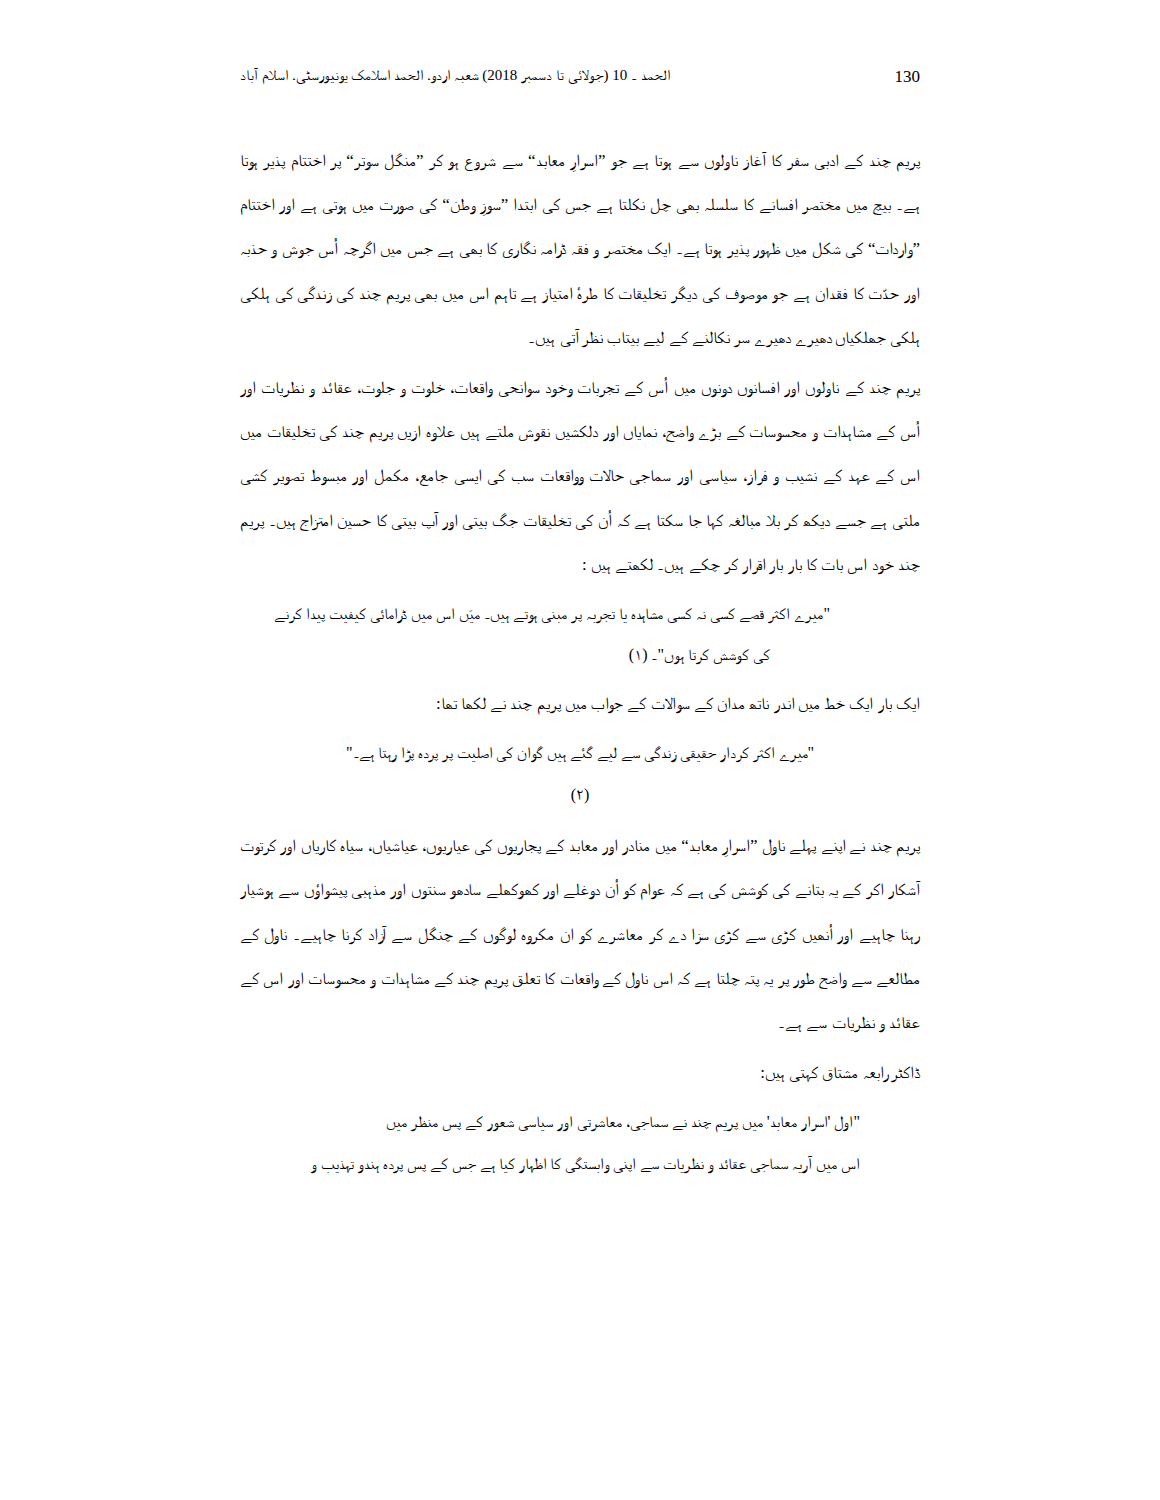130
الحمد ۔ 10 (جولائی تا دسمبر 2018) شعبہ اردو، الحمد اسلامک یونیورسٹی، اسلام آباد
پریم چند کے ادبی سفر کا آغاز ناولوں سے ہوتا ہے جو ”اسرارِ معابد“ سے شروع ہو کر ”منگل سوتر“ پر اختتام پذیر ہوتا ہے۔ بیچ میں مختصر افسانے کا سلسلہ بھی چل نکلتا ہے جس کی ابتدا ”سوزِ وطن“ کی صورت میں ہوتی ہے اور اختتام ”واردات“ کی شکل میں ظہور پذیر ہوتا ہے۔ ایک مختصر و فقہ ڈرامہ نگاری کا بھی ہے جس میں اگرچہ اُس جوش و حذبہ اور حدّت کا فقدان ہے جو موصوف کی دیگر تخلیقات کا طرۂ امتیاز ہے تاہم اس میں بھی پریم چند کی زندگی کی ہلکی ہلکی جھلکیاں دھیرے دھیرے سر نکالنے کے لیے بیتاب نظر آتی ہیں۔
پریم چند کے ناولوں اور افسانوں دونوں میں اُس کے تجربات وخود سوانحی واقعات، خلوت و جلوت، عقائد و نظریات اور اُس کے مشاہدات و محسوسات کے بڑے واضح، نمایاں اور دلکشیں نقوش ملتے ہیں علاوہ ازیں پریم چند کی تخلیقات میں اس کے عہد کے نشیب و فراز، سیاسی اور سماجی حالات وواقعات سب کی ایسی جامع، مکمل اور مبسوط تصویر کشی ملتی ہے جسے دیکھ کر بلا مبالغہ کہا جا سکتا ہے کہ اُن کی تخلیقات جگ بیتی اور آپ بیتی کا حسین امتزاج ہیں۔ پریم چند خود اس بات کا بار بار اقرار کر چکے ہیں۔ لکھتے ہیں :
"میرے اکثر قصے کسی نہ کسی مشاہدہ یا تجربہ پر مبنی ہوتے ہیں۔ میَں اس میں ڈرامائی کیفیت پیدا کرنے
کی کوشش کرتا ہوں"۔ (۱)
ایک بار ایک خط میں اندر ناتھ مدان کے سوالات کے جواب میں پریم چند نے لکھا تھا:
"میرے اکثر کردار حقیقی زندگی سے لیے گئے ہیں گوان کی اصلیت پر پردہ پڑا رہتا ہے۔"
(۲)
پریم چند نے اپنے پہلے ناول ”اسرارِ معابد“ میں منادر اور معابد کے پجاریوں کی عیاریوں، عیاشیاں، سیاہ کاریاں اور کرتوت آشکار اکر کے یہ بتانے کی کوشش کی ہے کہ عوام کو اُن دوغلے اور کھوکھلے سادھو سنتوں اور مذہبی پیشواؤں سے ہوشیار رہنا چاہیے اور اُنھیں کڑی سے کڑی سزا دے کر معاشرے کو ان مکروہ لوگوں کے چنگل سے آزاد کرنا چاہیے۔ ناول کے مطالعے سے واضح طور پر یہ پتہ چلتا ہے کہ اس ناول کے واقعات کا تعلق پریم چند کے مشاہدات و محسوسات اور اس کے عقائد و نظریات سے ہے۔
ڈاکٹر رابعہ مشتاق کہتی ہیں:
"اول 'اسرار معابد' میں پریم چند نے سماجی، معاشرتی اور سیاسی شعور کے پس منظر میں
اس میں آریہ سماجی عقائد و نظریات سے اپنی وابستگی کا اظہار کیا ہے جس کے پس پردہ ہندو تہذیب و